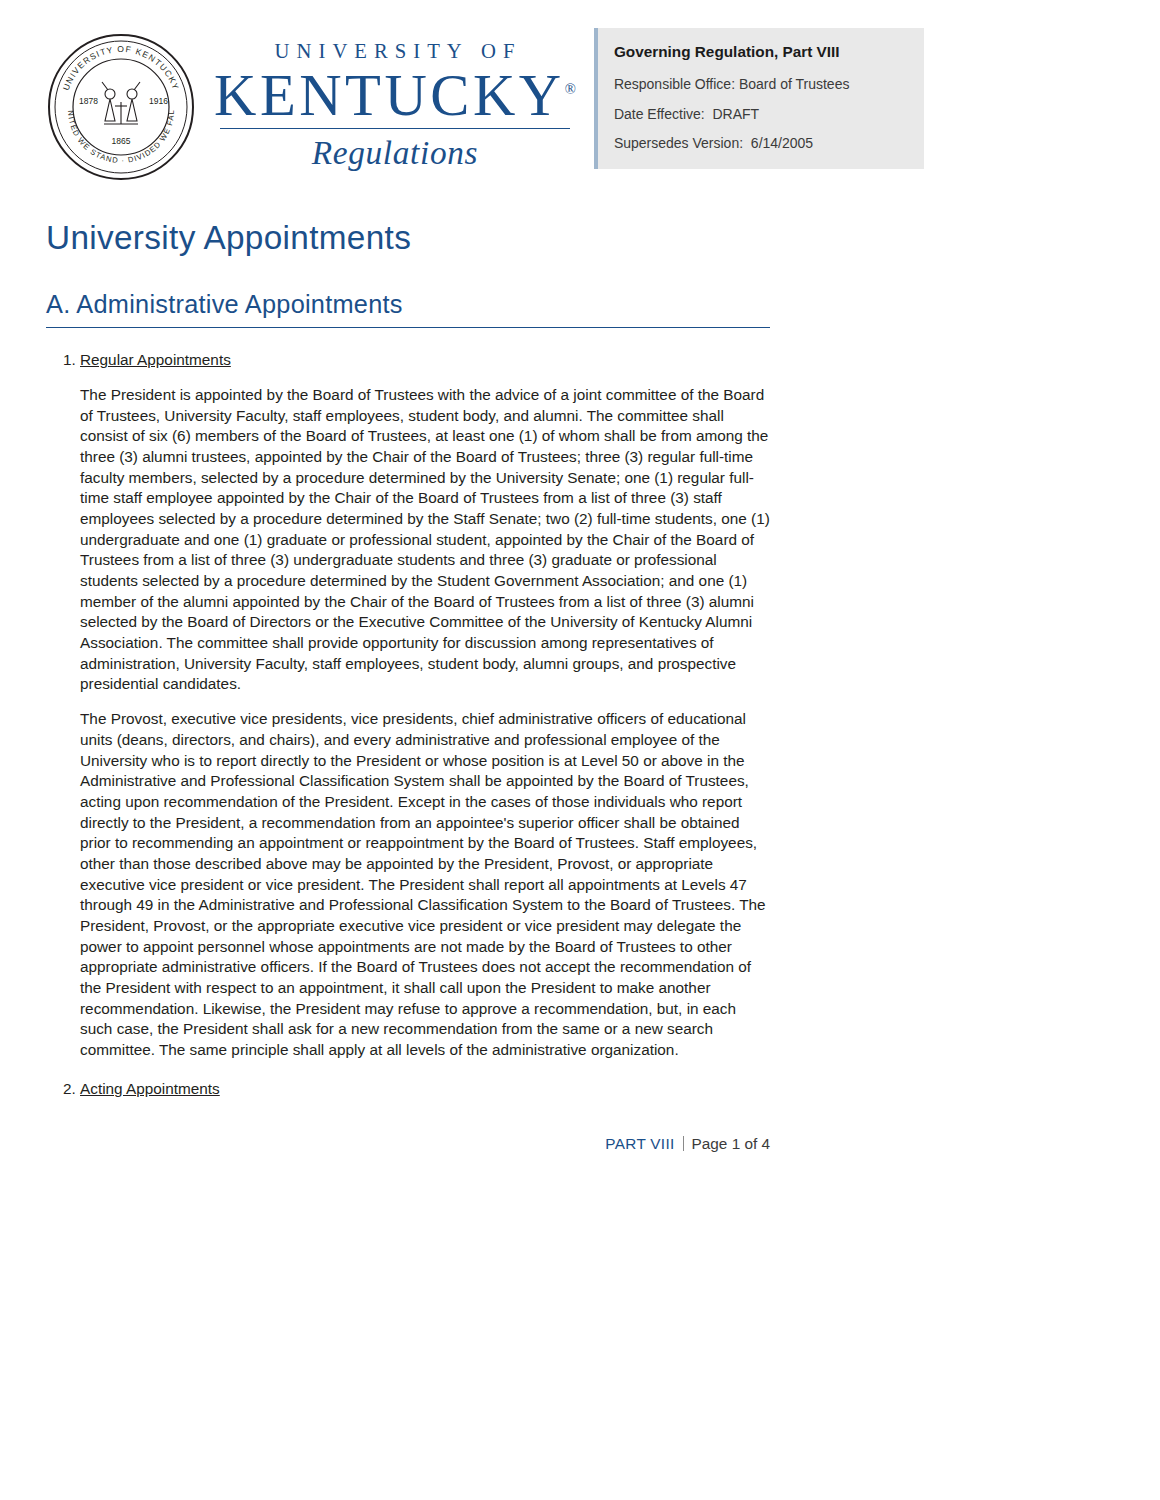UNIVERSITY OF KENTUCKY UNITED WE STAND · DIVIDED WE FALL 1878 1916 1865
UNIVERSITY OF
KENTUCKY®
Regulations
Governing Regulation, Part VIII
Responsible Office: Board of Trustees
Date Effective: DRAFT
Supersedes Version: 6/14/2005
University Appointments
A. Administrative Appointments
Regular Appointments
The President is appointed by the Board of Trustees with the advice of a joint committee of the Board of Trustees, University Faculty, staff employees, student body, and alumni. The committee shall consist of six (6) members of the Board of Trustees, at least one (1) of whom shall be from among the three (3) alumni trustees, appointed by the Chair of the Board of Trustees; three (3) regular full-time faculty members, selected by a procedure determined by the University Senate; one (1) regular full-time staff employee appointed by the Chair of the Board of Trustees from a list of three (3) staff employees selected by a procedure determined by the Staff Senate; two (2) full-time students, one (1) undergraduate and one (1) graduate or professional student, appointed by the Chair of the Board of Trustees from a list of three (3) undergraduate students and three (3) graduate or professional students selected by a procedure determined by the Student Government Association; and one (1) member of the alumni appointed by the Chair of the Board of Trustees from a list of three (3) alumni selected by the Board of Directors or the Executive Committee of the University of Kentucky Alumni Association. The committee shall provide opportunity for discussion among representatives of administration, University Faculty, staff employees, student body, alumni groups, and prospective presidential candidates.
The Provost, executive vice presidents, vice presidents, chief administrative officers of educational units (deans, directors, and chairs), and every administrative and professional employee of the University who is to report directly to the President or whose position is at Level 50 or above in the Administrative and Professional Classification System shall be appointed by the Board of Trustees, acting upon recommendation of the President. Except in the cases of those individuals who report directly to the President, a recommendation from an appointee's superior officer shall be obtained prior to recommending an appointment or reappointment by the Board of Trustees. Staff employees, other than those described above may be appointed by the President, Provost, or appropriate executive vice president or vice president. The President shall report all appointments at Levels 47 through 49 in the Administrative and Professional Classification System to the Board of Trustees. The President, Provost, or the appropriate executive vice president or vice president may delegate the power to appoint personnel whose appointments are not made by the Board of Trustees to other appropriate administrative officers. If the Board of Trustees does not accept the recommendation of the President with respect to an appointment, it shall call upon the President to make another recommendation. Likewise, the President may refuse to approve a recommendation, but, in each such case, the President shall ask for a new recommendation from the same or a new search committee. The same principle shall apply at all levels of the administrative organization.
Acting Appointments
PART VIII Page 1 of 4